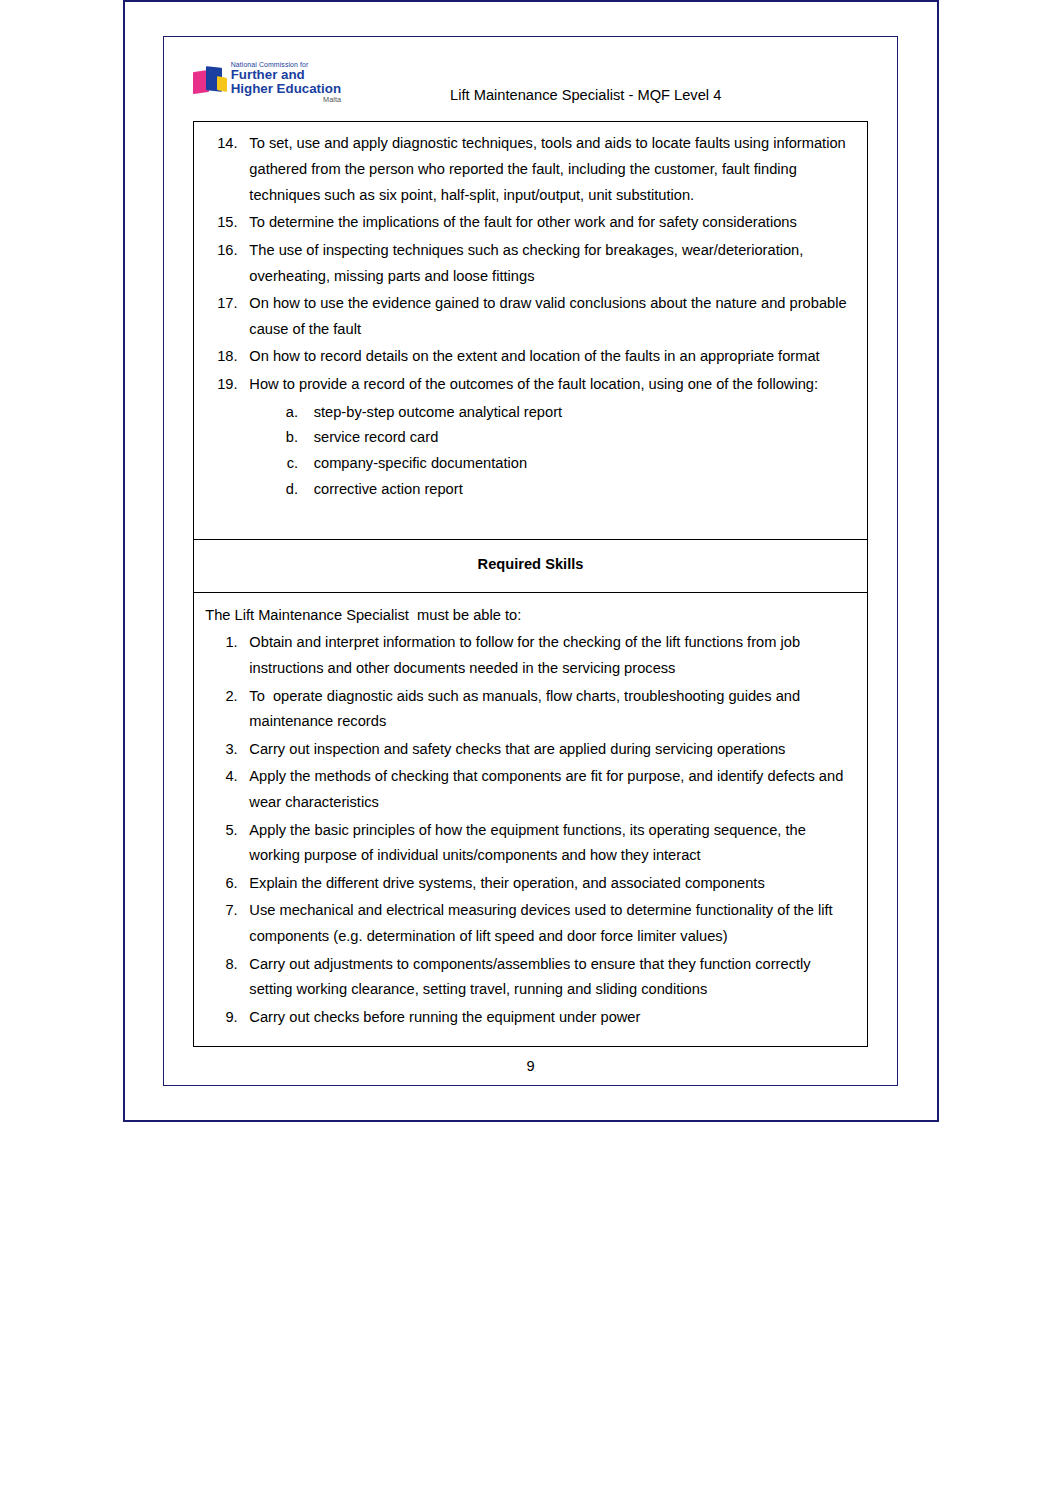National Commission for Further and Higher Education Malta
Lift Maintenance Specialist - MQF Level 4
To set, use and apply diagnostic techniques, tools and aids to locate faults using information gathered from the person who reported the fault, including the customer, fault finding techniques such as six point, half-split, input/output, unit substitution.
To determine the implications of the fault for other work and for safety considerations
The use of inspecting techniques such as checking for breakages, wear/deterioration, overheating, missing parts and loose fittings
On how to use the evidence gained to draw valid conclusions about the nature and probable cause of the fault
On how to record details on the extent and location of the faults in an appropriate format
How to provide a record of the outcomes of the fault location, using one of the following:
step-by-step outcome analytical report
service record card
company-specific documentation
corrective action report
Required Skills
The Lift Maintenance Specialist must be able to:
Obtain and interpret information to follow for the checking of the lift functions from job instructions and other documents needed in the servicing process
To operate diagnostic aids such as manuals, flow charts, troubleshooting guides and maintenance records
Carry out inspection and safety checks that are applied during servicing operations
Apply the methods of checking that components are fit for purpose, and identify defects and wear characteristics
Apply the basic principles of how the equipment functions, its operating sequence, the working purpose of individual units/components and how they interact
Explain the different drive systems, their operation, and associated components
Use mechanical and electrical measuring devices used to determine functionality of the lift components (e.g. determination of lift speed and door force limiter values)
Carry out adjustments to components/assemblies to ensure that they function correctly setting working clearance, setting travel, running and sliding conditions
Carry out checks before running the equipment under power
9